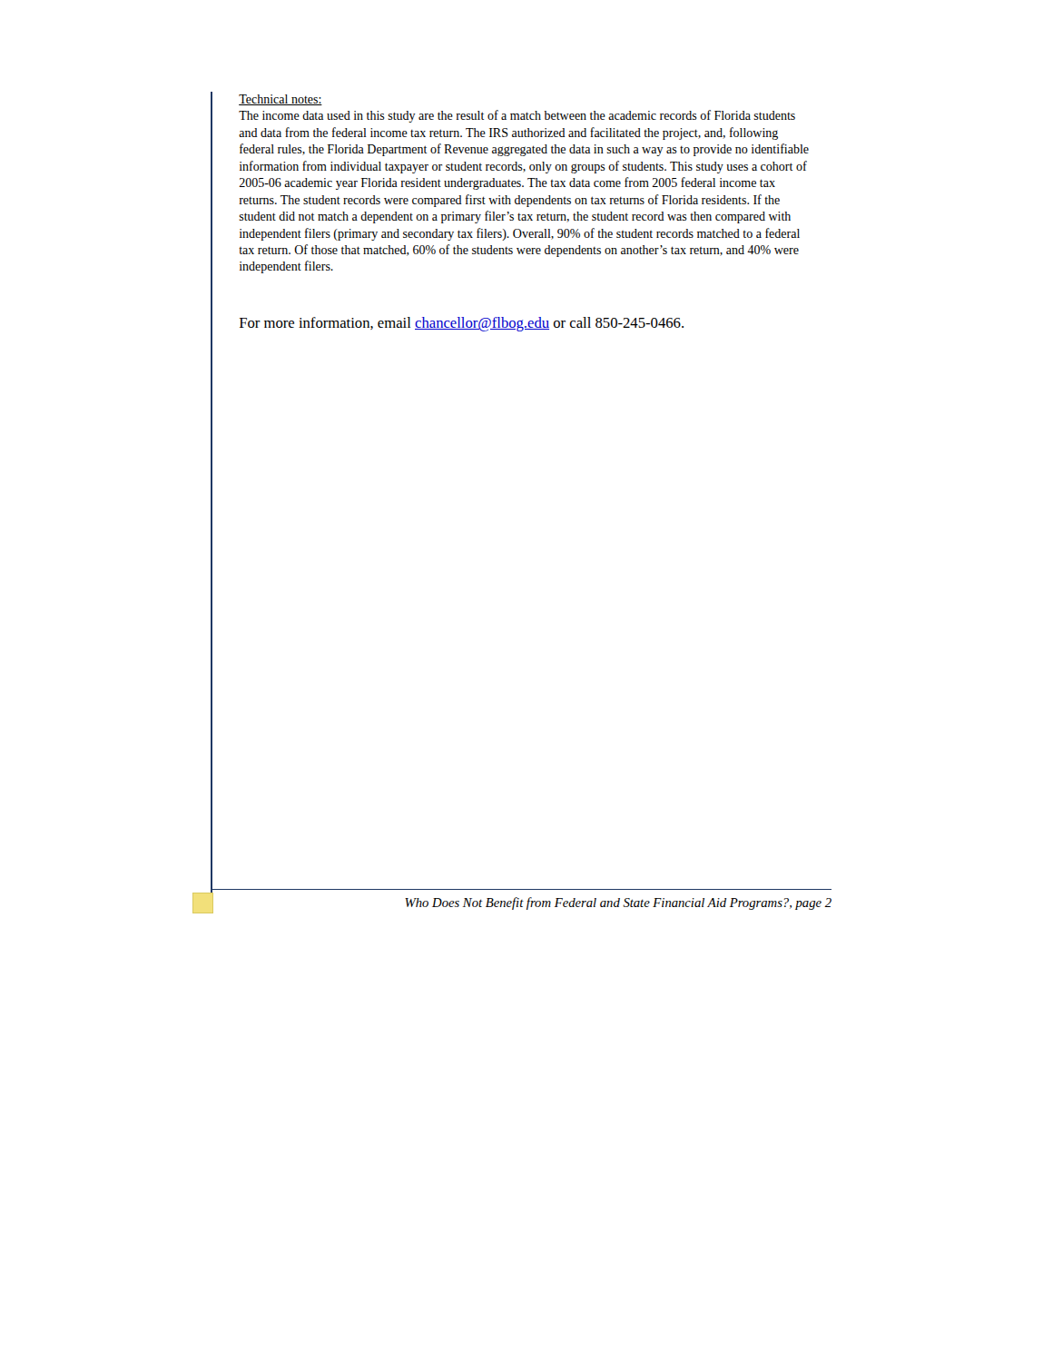Technical notes:
The income data used in this study are the result of a match between the academic records of Florida students and data from the federal income tax return. The IRS authorized and facilitated the project, and, following federal rules, the Florida Department of Revenue aggregated the data in such a way as to provide no identifiable information from individual taxpayer or student records, only on groups of students. This study uses a cohort of 2005-06 academic year Florida resident undergraduates. The tax data come from 2005 federal income tax returns. The student records were compared first with dependents on tax returns of Florida residents. If the student did not match a dependent on a primary filer’s tax return, the student record was then compared with independent filers (primary and secondary tax filers). Overall, 90% of the student records matched to a federal tax return. Of those that matched, 60% of the students were dependents on another’s tax return, and 40% were independent filers.
For more information, email chancellor@flbog.edu or call 850-245-0466.
Who Does Not Benefit from Federal and State Financial Aid Programs?, page 2